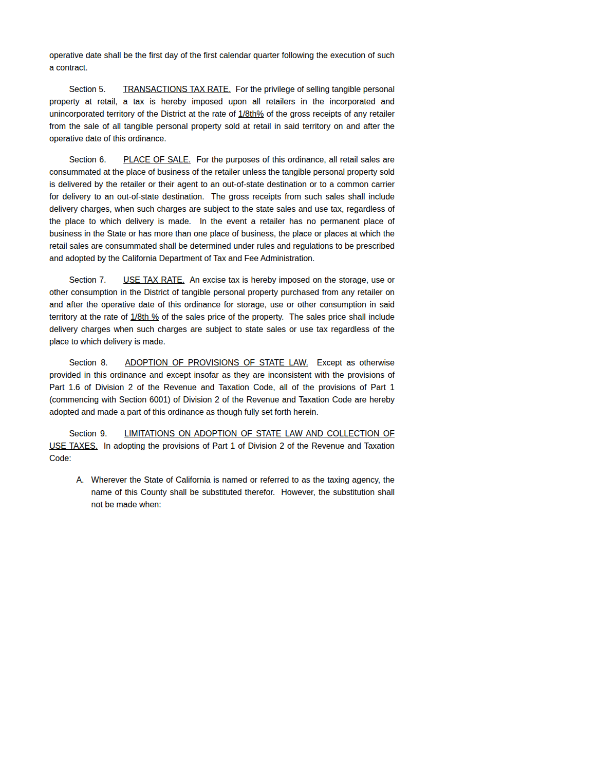operative date shall be the first day of the first calendar quarter following the execution of such a contract.
Section 5. TRANSACTIONS TAX RATE. For the privilege of selling tangible personal property at retail, a tax is hereby imposed upon all retailers in the incorporated and unincorporated territory of the District at the rate of 1/8th% of the gross receipts of any retailer from the sale of all tangible personal property sold at retail in said territory on and after the operative date of this ordinance.
Section 6. PLACE OF SALE. For the purposes of this ordinance, all retail sales are consummated at the place of business of the retailer unless the tangible personal property sold is delivered by the retailer or their agent to an out-of-state destination or to a common carrier for delivery to an out-of-state destination. The gross receipts from such sales shall include delivery charges, when such charges are subject to the state sales and use tax, regardless of the place to which delivery is made. In the event a retailer has no permanent place of business in the State or has more than one place of business, the place or places at which the retail sales are consummated shall be determined under rules and regulations to be prescribed and adopted by the California Department of Tax and Fee Administration.
Section 7. USE TAX RATE. An excise tax is hereby imposed on the storage, use or other consumption in the District of tangible personal property purchased from any retailer on and after the operative date of this ordinance for storage, use or other consumption in said territory at the rate of 1/8th % of the sales price of the property. The sales price shall include delivery charges when such charges are subject to state sales or use tax regardless of the place to which delivery is made.
Section 8. ADOPTION OF PROVISIONS OF STATE LAW. Except as otherwise provided in this ordinance and except insofar as they are inconsistent with the provisions of Part 1.6 of Division 2 of the Revenue and Taxation Code, all of the provisions of Part 1 (commencing with Section 6001) of Division 2 of the Revenue and Taxation Code are hereby adopted and made a part of this ordinance as though fully set forth herein.
Section 9. LIMITATIONS ON ADOPTION OF STATE LAW AND COLLECTION OF USE TAXES. In adopting the provisions of Part 1 of Division 2 of the Revenue and Taxation Code:
Wherever the State of California is named or referred to as the taxing agency, the name of this County shall be substituted therefor. However, the substitution shall not be made when: